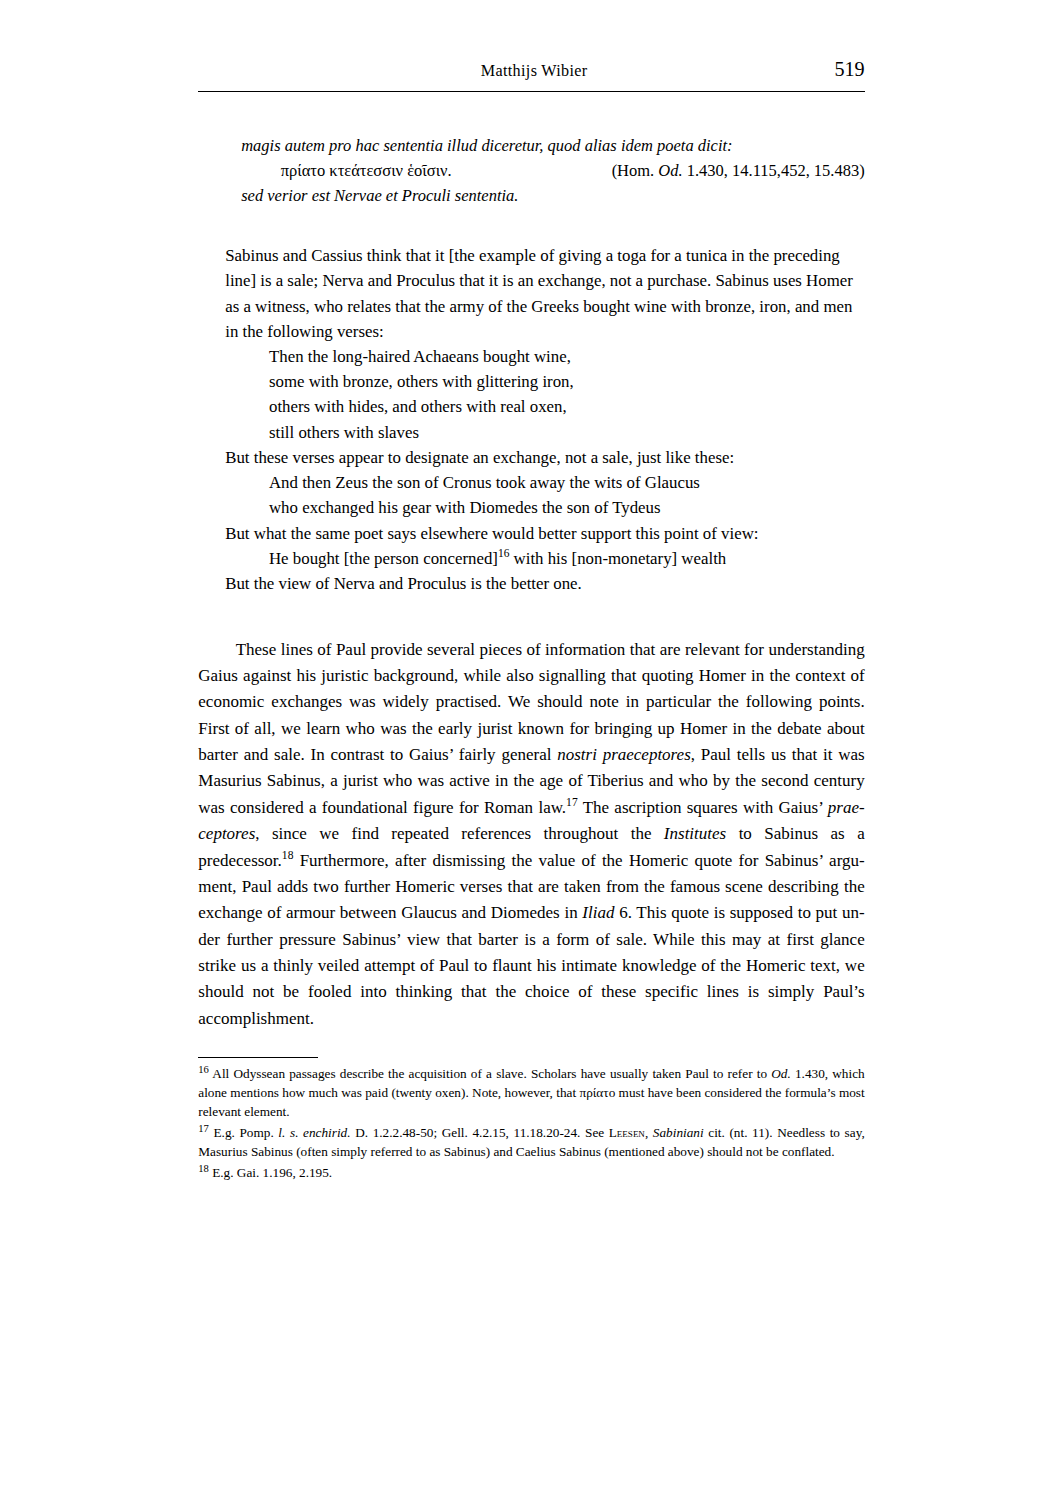Matthijs Wibier 519
magis autem pro hac sententia illud diceretur, quod alias idem poeta dicit:
πρίατο κτεάτεσσιν ἑοῖσιν.(Hom. Od. 1.430, 14.115,452, 15.483)
sed verior est Nervae et Proculi sententia.
Sabinus and Cassius think that it [the example of giving a toga for a tunica in the preceding line] is a sale; Nerva and Proculus that it is an exchange, not a purchase. Sabinus uses Homer as a witness, who relates that the army of the Greeks bought wine with bronze, iron, and men in the following verses:
Then the long-haired Achaeans bought wine,
some with bronze, others with glittering iron,
others with hides, and others with real oxen,
still others with slaves
But these verses appear to designate an exchange, not a sale, just like these:
And then Zeus the son of Cronus took away the wits of Glaucus
who exchanged his gear with Diomedes the son of Tydeus
But what the same poet says elsewhere would better support this point of view:
He bought [the person concerned]16 with his [non-monetary] wealth
But the view of Nerva and Proculus is the better one.
These lines of Paul provide several pieces of information that are relevant for understanding Gaius against his juristic background, while also signalling that quoting Homer in the context of economic exchanges was widely practised. We should note in particular the following points. First of all, we learn who was the early jurist known for bringing up Homer in the debate about barter and sale. In contrast to Gaius’ fairly general nostri praeceptores, Paul tells us that it was Masurius Sabinus, a jurist who was active in the age of Tiberius and who by the second century was considered a foundational figure for Roman law.17 The ascription squares with Gaius’ praeceptores, since we find repeated references throughout the Institutes to Sabinus as a predecessor.18 Furthermore, after dismissing the value of the Homeric quote for Sabinus’ argument, Paul adds two further Homeric verses that are taken from the famous scene describing the exchange of armour between Glaucus and Diomedes in Iliad 6. This quote is supposed to put under further pressure Sabinus’ view that barter is a form of sale. While this may at first glance strike us a thinly veiled attempt of Paul to flaunt his intimate knowledge of the Homeric text, we should not be fooled into thinking that the choice of these specific lines is simply Paul’s accomplishment.
16 All Odyssean passages describe the acquisition of a slave. Scholars have usually taken Paul to refer to Od. 1.430, which alone mentions how much was paid (twenty oxen). Note, however, that πρίατο must have been considered the formula’s most relevant element.
17 E.g. Pomp. l. s. enchirid. D. 1.2.2.48-50; Gell. 4.2.15, 11.18.20-24. See Leesen, Sabiniani cit. (nt. 11). Needless to say, Masurius Sabinus (often simply referred to as Sabinus) and Caelius Sabinus (mentioned above) should not be conflated.
18 E.g. Gai. 1.196, 2.195.